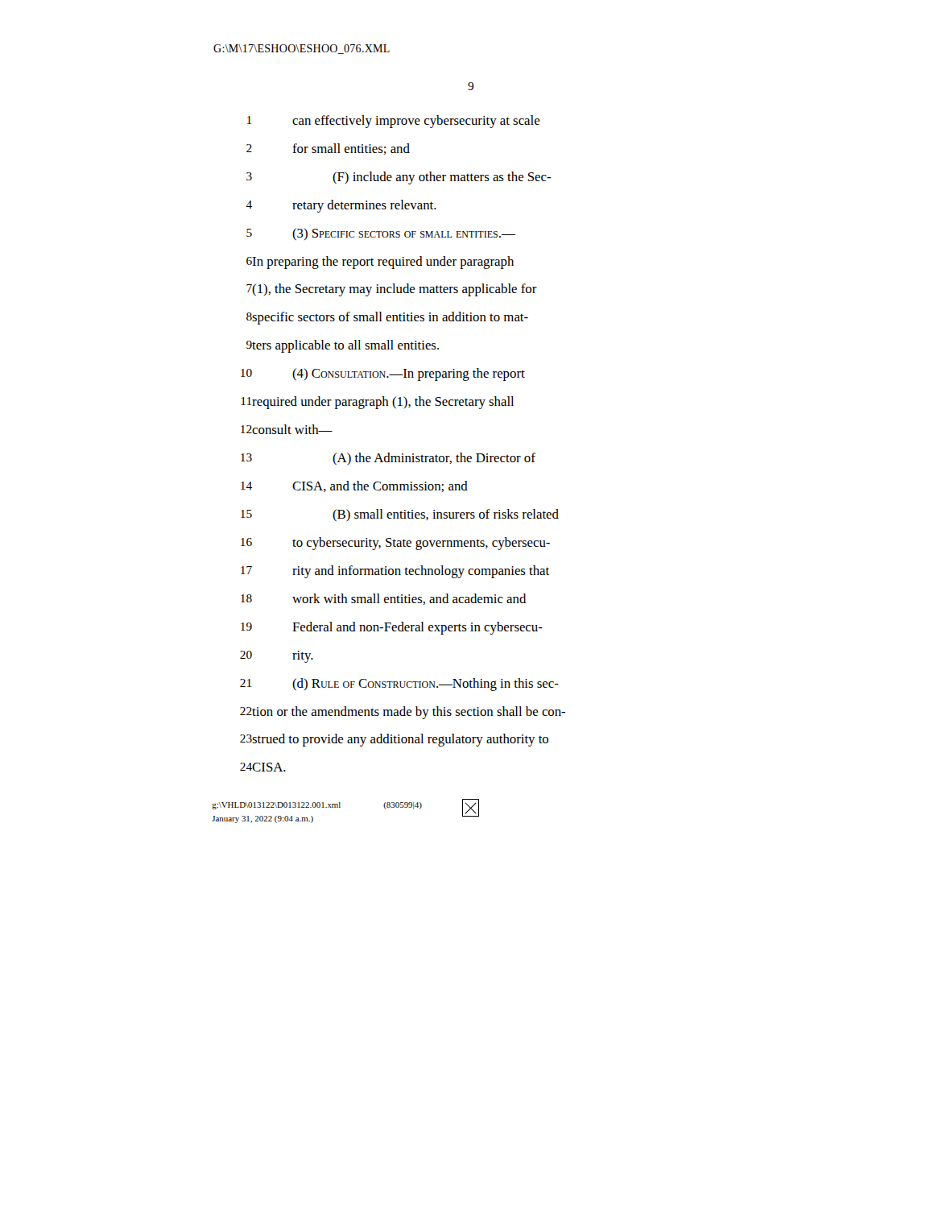G:\M\17\ESHOO\ESHOO_076.XML
9
| 1 | can effectively improve cybersecurity at scale |
| 2 | for small entities; and |
| 3 | (F) include any other matters as the Sec- |
| 4 | retary determines relevant. |
| 5 | (3) Specific sectors of small entities. — |
| 6 | In preparing the report required under paragraph |
| 7 | (1), the Secretary may include matters applicable for |
| 8 | specific sectors of small entities in addition to mat- |
| 9 | ters applicable to all small entities. |
| 10 | (4) Consultation. —In preparing the report |
| 11 | required under paragraph (1), the Secretary shall |
| 12 | consult with— |
| 13 | (A) the Administrator, the Director of |
| 14 | CISA, and the Commission; and |
| 15 | (B) small entities, insurers of risks related |
| 16 | to cybersecurity, State governments, cybersecu- |
| 17 | rity and information technology companies that |
| 18 | work with small entities, and academic and |
| 19 | Federal and non-Federal experts in cybersecu- |
| 20 | rity. |
| 21 | (d) Rule of Construction. —Nothing in this sec- |
| 22 | tion or the amendments made by this section shall be con- |
| 23 | strued to provide any additional regulatory authority to |
| 24 | CISA. |
g:\VHLD\013122\D013122.001.xml
(830599|4)
January 31, 2022 (9:04 a.m.)